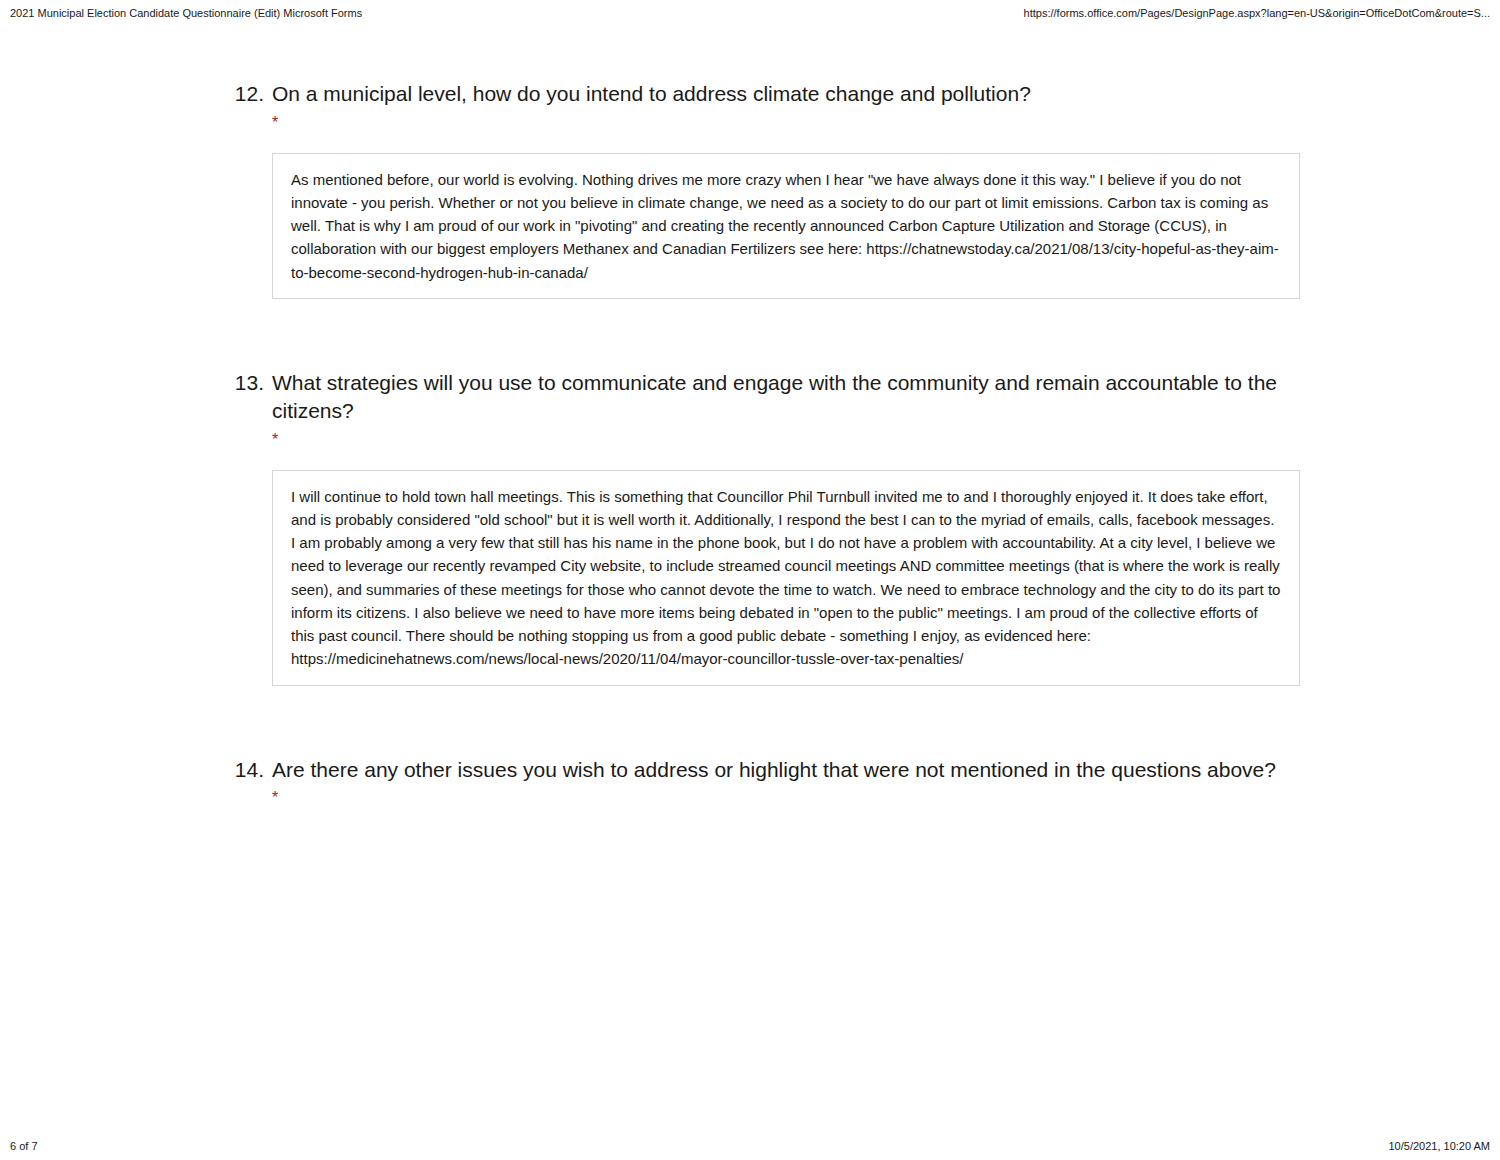2021 Municipal Election Candidate Questionnaire (Edit) Microsoft Forms
https://forms.office.com/Pages/DesignPage.aspx?lang=en-US&origin=OfficeDotCom&route=S...
12. On a municipal level, how do you intend to address climate change and pollution?
*
As mentioned before, our world is evolving. Nothing drives me more crazy when I hear "we have always done it this way." I believe if you do not innovate - you perish. Whether or not you believe in climate change, we need as a society to do our part ot limit emissions. Carbon tax is coming as well. That is why I am proud of our work in "pivoting" and creating the recently announced Carbon Capture Utilization and Storage (CCUS), in collaboration with our biggest employers Methanex and Canadian Fertilizers see here: https://chatnewstoday.ca/2021/08/13/city-hopeful-as-they-aim-to-become-second-hydrogen-hub-in-canada/
13. What strategies will you use to communicate and engage with the community and remain accountable to the citizens?
*
I will continue to hold town hall meetings. This is something that Councillor Phil Turnbull invited me to and I thoroughly enjoyed it. It does take effort, and is probably considered "old school" but it is well worth it. Additionally, I respond the best I can to the myriad of emails, calls, facebook messages. I am probably among a very few that still has his name in the phone book, but I do not have a problem with accountability. At a city level, I believe we need to leverage our recently revamped City website, to include streamed council meetings AND committee meetings (that is where the work is really seen), and summaries of these meetings for those who cannot devote the time to watch. We need to embrace technology and the city to do its part to inform its citizens. I also believe we need to have more items being debated in "open to the public" meetings. I am proud of the collective efforts of this past council. There should be nothing stopping us from a good public debate - something I enjoy, as evidenced here: https://medicinehatnews.com/news/local-news/2020/11/04/mayor-councillor-tussle-over-tax-penalties/
14. Are there any other issues you wish to address or highlight that were not mentioned in the questions above?
*
6 of 7
10/5/2021, 10:20 AM